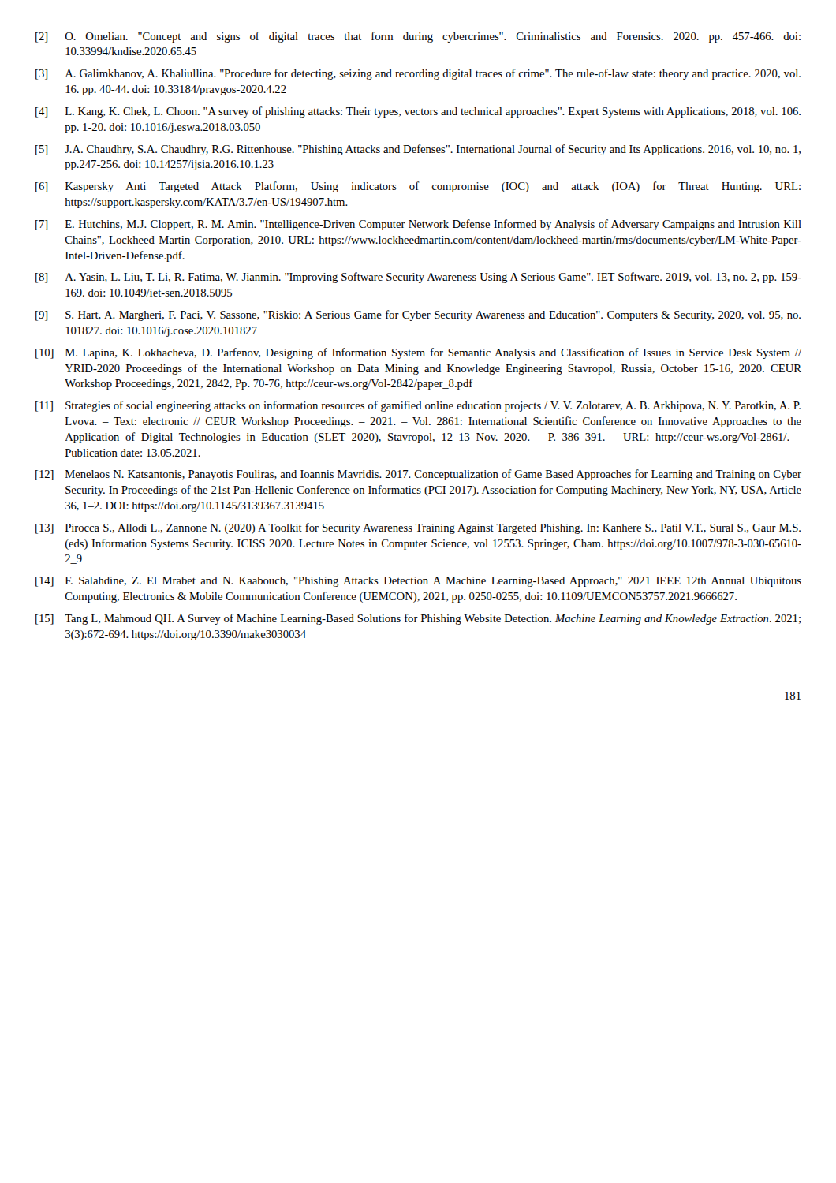[2] O. Omelian. "Concept and signs of digital traces that form during cybercrimes". Criminalistics and Forensics. 2020. pp. 457-466. doi: 10.33994/kndise.2020.65.45
[3] A. Galimkhanov, A. Khaliullina. "Procedure for detecting, seizing and recording digital traces of crime". The rule-of-law state: theory and practice. 2020, vol. 16. pp. 40-44. doi: 10.33184/pravgos-2020.4.22
[4] L. Kang, K. Chek, L. Choon. "A survey of phishing attacks: Their types, vectors and technical approaches". Expert Systems with Applications, 2018, vol. 106. pp. 1-20. doi: 10.1016/j.eswa.2018.03.050
[5] J.A. Chaudhry, S.A. Chaudhry, R.G. Rittenhouse. "Phishing Attacks and Defenses". International Journal of Security and Its Applications. 2016, vol. 10, no. 1, pp.247-256. doi: 10.14257/ijsia.2016.10.1.23
[6] Kaspersky Anti Targeted Attack Platform, Using indicators of compromise (IOC) and attack (IOA) for Threat Hunting. URL: https://support.kaspersky.com/KATA/3.7/en-US/194907.htm.
[7] E. Hutchins, M.J. Cloppert, R. M. Amin. "Intelligence-Driven Computer Network Defense Informed by Analysis of Adversary Campaigns and Intrusion Kill Chains", Lockheed Martin Corporation, 2010. URL: https://www.lockheedmartin.com/content/dam/lockheed-martin/rms/documents/cyber/LM-White-Paper-Intel-Driven-Defense.pdf.
[8] A. Yasin, L. Liu, T. Li, R. Fatima, W. Jianmin. "Improving Software Security Awareness Using A Serious Game". IET Software. 2019, vol. 13, no. 2, pp. 159-169. doi: 10.1049/iet-sen.2018.5095
[9] S. Hart, A. Margheri, F. Paci, V. Sassone, "Riskio: A Serious Game for Cyber Security Awareness and Education". Computers & Security, 2020, vol. 95, no. 101827. doi: 10.1016/j.cose.2020.101827
[10] M. Lapina, K. Lokhacheva, D. Parfenov, Designing of Information System for Semantic Analysis and Classification of Issues in Service Desk System // YRID-2020 Proceedings of the International Workshop on Data Mining and Knowledge Engineering Stavropol, Russia, October 15-16, 2020. CEUR Workshop Proceedings, 2021, 2842, Pp. 70-76, http://ceur-ws.org/Vol-2842/paper_8.pdf
[11] Strategies of social engineering attacks on information resources of gamified online education projects / V. V. Zolotarev, A. B. Arkhipova, N. Y. Parotkin, A. P. Lvova. – Text: electronic // CEUR Workshop Proceedings. – 2021. – Vol. 2861: International Scientific Conference on Innovative Approaches to the Application of Digital Technologies in Education (SLET–2020), Stavropol, 12–13 Nov. 2020. – P. 386–391. – URL: http://ceur-ws.org/Vol-2861/. – Publication date: 13.05.2021.
[12] Menelaos N. Katsantonis, Panayotis Fouliras, and Ioannis Mavridis. 2017. Conceptualization of Game Based Approaches for Learning and Training on Cyber Security. In Proceedings of the 21st Pan-Hellenic Conference on Informatics (PCI 2017). Association for Computing Machinery, New York, NY, USA, Article 36, 1–2. DOI: https://doi.org/10.1145/3139367.3139415
[13] Pirocca S., Allodi L., Zannone N. (2020) A Toolkit for Security Awareness Training Against Targeted Phishing. In: Kanhere S., Patil V.T., Sural S., Gaur M.S. (eds) Information Systems Security. ICISS 2020. Lecture Notes in Computer Science, vol 12553. Springer, Cham. https://doi.org/10.1007/978-3-030-65610-2_9
[14] F. Salahdine, Z. El Mrabet and N. Kaabouch, "Phishing Attacks Detection A Machine Learning-Based Approach," 2021 IEEE 12th Annual Ubiquitous Computing, Electronics & Mobile Communication Conference (UEMCON), 2021, pp. 0250-0255, doi: 10.1109/UEMCON53757.2021.9666627.
[15] Tang L, Mahmoud QH. A Survey of Machine Learning-Based Solutions for Phishing Website Detection. Machine Learning and Knowledge Extraction. 2021; 3(3):672-694. https://doi.org/10.3390/make3030034
181